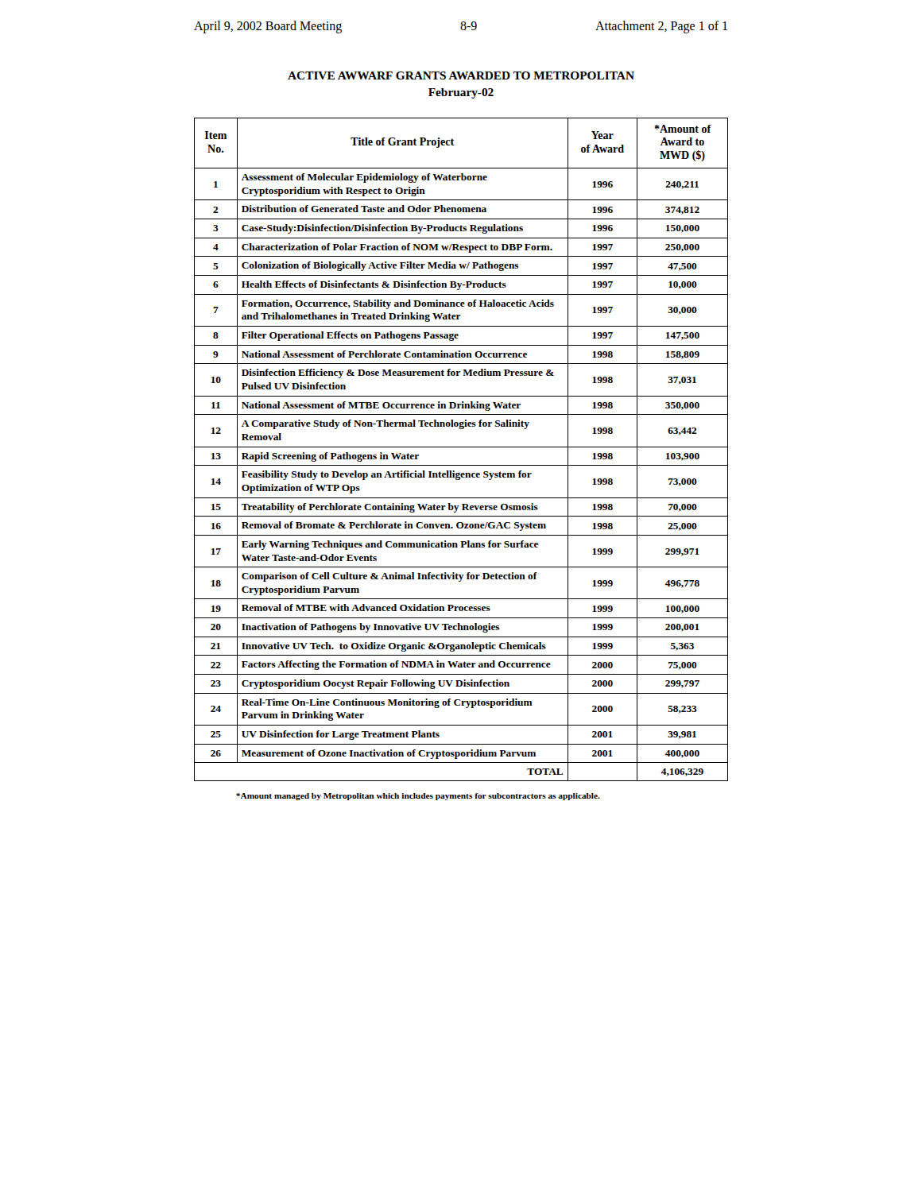April 9, 2002 Board Meeting
8-9
Attachment 2, Page 1 of 1
ACTIVE AWWARF GRANTS AWARDED TO METROPOLITAN
February-02
| Item No. | Title of Grant Project | Year of Award | *Amount of Award to MWD ($) |
| --- | --- | --- | --- |
| 1 | Assessment of Molecular Epidemiology of Waterborne Cryptosporidium with Respect to Origin | 1996 | 240,211 |
| 2 | Distribution of Generated Taste and Odor Phenomena | 1996 | 374,812 |
| 3 | Case-Study:Disinfection/Disinfection By-Products Regulations | 1996 | 150,000 |
| 4 | Characterization of Polar Fraction of NOM w/Respect to DBP Form. | 1997 | 250,000 |
| 5 | Colonization of Biologically Active Filter Media w/ Pathogens | 1997 | 47,500 |
| 6 | Health Effects of Disinfectants & Disinfection By-Products | 1997 | 10,000 |
| 7 | Formation, Occurrence, Stability and Dominance of Haloacetic Acids and Trihalomethanes in Treated Drinking Water | 1997 | 30,000 |
| 8 | Filter Operational Effects on Pathogens Passage | 1997 | 147,500 |
| 9 | National Assessment of Perchlorate Contamination Occurrence | 1998 | 158,809 |
| 10 | Disinfection Efficiency & Dose Measurement for Medium Pressure & Pulsed UV Disinfection | 1998 | 37,031 |
| 11 | National Assessment of MTBE Occurrence in Drinking Water | 1998 | 350,000 |
| 12 | A Comparative Study of Non-Thermal Technologies for Salinity Removal | 1998 | 63,442 |
| 13 | Rapid Screening of Pathogens in Water | 1998 | 103,900 |
| 14 | Feasibility Study to Develop an Artificial Intelligence System for Optimization of WTP Ops | 1998 | 73,000 |
| 15 | Treatability of Perchlorate Containing Water by Reverse Osmosis | 1998 | 70,000 |
| 16 | Removal of Bromate & Perchlorate in Conven. Ozone/GAC System | 1998 | 25,000 |
| 17 | Early Warning Techniques and Communication Plans for Surface Water Taste-and-Odor Events | 1999 | 299,971 |
| 18 | Comparison of Cell Culture & Animal Infectivity for Detection of Cryptosporidium Parvum | 1999 | 496,778 |
| 19 | Removal of MTBE with Advanced Oxidation Processes | 1999 | 100,000 |
| 20 | Inactivation of Pathogens by Innovative UV Technologies | 1999 | 200,001 |
| 21 | Innovative UV Tech. to Oxidize Organic &Organoleptic Chemicals | 1999 | 5,363 |
| 22 | Factors Affecting the Formation of NDMA in Water and Occurrence | 2000 | 75,000 |
| 23 | Cryptosporidium Oocyst Repair Following UV Disinfection | 2000 | 299,797 |
| 24 | Real-Time On-Line Continuous Monitoring of Cryptosporidium Parvum in Drinking Water | 2000 | 58,233 |
| 25 | UV Disinfection for Large Treatment Plants | 2001 | 39,981 |
| 26 | Measurement of Ozone Inactivation of Cryptosporidium Parvum | 2001 | 400,000 |
| | TOTAL | | 4,106,329 |
*Amount managed by Metropolitan which includes payments for subcontractors as applicable.